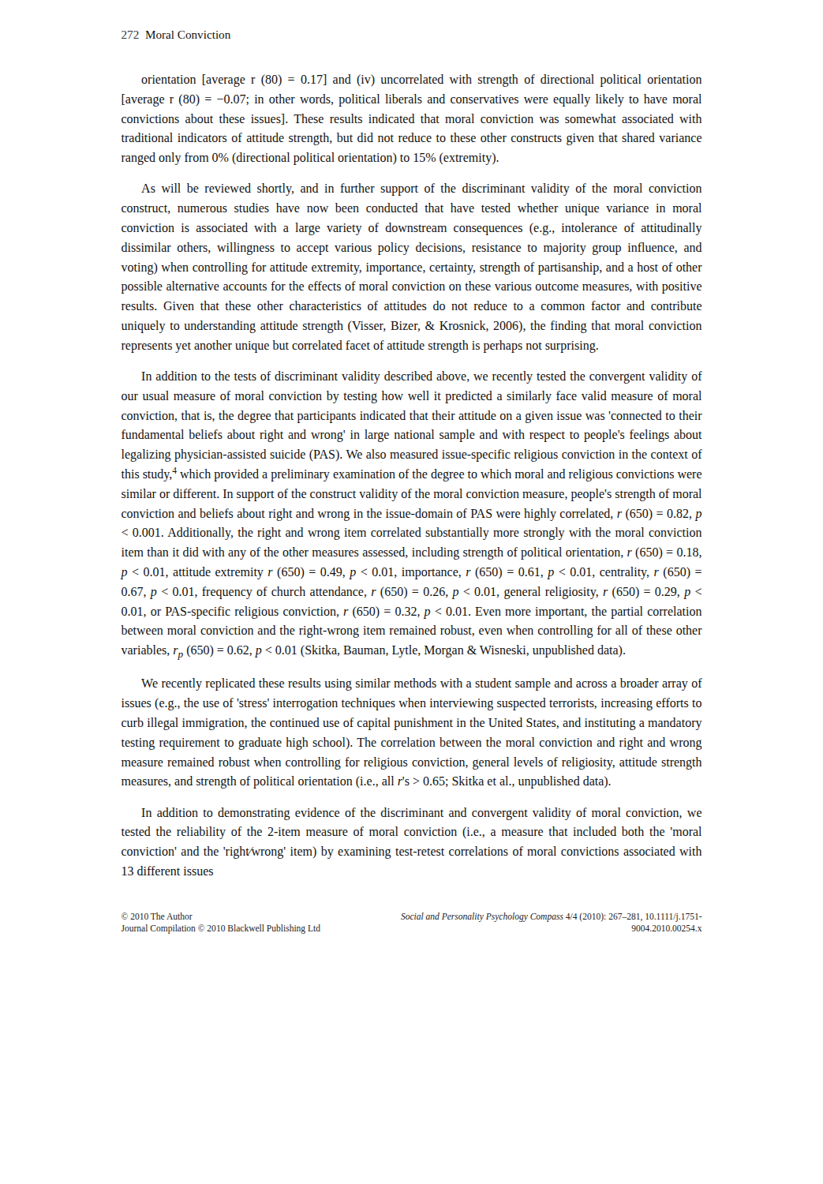272 Moral Conviction
orientation [average r (80) = 0.17] and (iv) uncorrelated with strength of directional political orientation [average r (80) = −0.07; in other words, political liberals and conservatives were equally likely to have moral convictions about these issues]. These results indicated that moral conviction was somewhat associated with traditional indicators of attitude strength, but did not reduce to these other constructs given that shared variance ranged only from 0% (directional political orientation) to 15% (extremity).
As will be reviewed shortly, and in further support of the discriminant validity of the moral conviction construct, numerous studies have now been conducted that have tested whether unique variance in moral conviction is associated with a large variety of downstream consequences (e.g., intolerance of attitudinally dissimilar others, willingness to accept various policy decisions, resistance to majority group influence, and voting) when controlling for attitude extremity, importance, certainty, strength of partisanship, and a host of other possible alternative accounts for the effects of moral conviction on these various outcome measures, with positive results. Given that these other characteristics of attitudes do not reduce to a common factor and contribute uniquely to understanding attitude strength (Visser, Bizer, & Krosnick, 2006), the finding that moral conviction represents yet another unique but correlated facet of attitude strength is perhaps not surprising.
In addition to the tests of discriminant validity described above, we recently tested the convergent validity of our usual measure of moral conviction by testing how well it predicted a similarly face valid measure of moral conviction, that is, the degree that participants indicated that their attitude on a given issue was 'connected to their fundamental beliefs about right and wrong' in large national sample and with respect to people's feelings about legalizing physician-assisted suicide (PAS). We also measured issue-specific religious conviction in the context of this study,4 which provided a preliminary examination of the degree to which moral and religious convictions were similar or different. In support of the construct validity of the moral conviction measure, people's strength of moral conviction and beliefs about right and wrong in the issue-domain of PAS were highly correlated, r (650) = 0.82, p < 0.001. Additionally, the right and wrong item correlated substantially more strongly with the moral conviction item than it did with any of the other measures assessed, including strength of political orientation, r (650) = 0.18, p < 0.01, attitude extremity r (650) = 0.49, p < 0.01, importance, r (650) = 0.61, p < 0.01, centrality, r (650) = 0.67, p < 0.01, frequency of church attendance, r (650) = 0.26, p < 0.01, general religiosity, r (650) = 0.29, p < 0.01, or PAS-specific religious conviction, r (650) = 0.32, p < 0.01. Even more important, the partial correlation between moral conviction and the right-wrong item remained robust, even when controlling for all of these other variables, rp (650) = 0.62, p < 0.01 (Skitka, Bauman, Lytle, Morgan & Wisneski, unpublished data).
We recently replicated these results using similar methods with a student sample and across a broader array of issues (e.g., the use of 'stress' interrogation techniques when interviewing suspected terrorists, increasing efforts to curb illegal immigration, the continued use of capital punishment in the United States, and instituting a mandatory testing requirement to graduate high school). The correlation between the moral conviction and right and wrong measure remained robust when controlling for religious conviction, general levels of religiosity, attitude strength measures, and strength of political orientation (i.e., all r's > 0.65; Skitka et al., unpublished data).
In addition to demonstrating evidence of the discriminant and convergent validity of moral conviction, we tested the reliability of the 2-item measure of moral conviction (i.e., a measure that included both the 'moral conviction' and the 'right⁄wrong' item) by examining test-retest correlations of moral convictions associated with 13 different issues
© 2010 The Author
Journal Compilation © 2010 Blackwell Publishing Ltd
Social and Personality Psychology Compass 4/4 (2010): 267–281, 10.1111/j.1751-9004.2010.00254.x